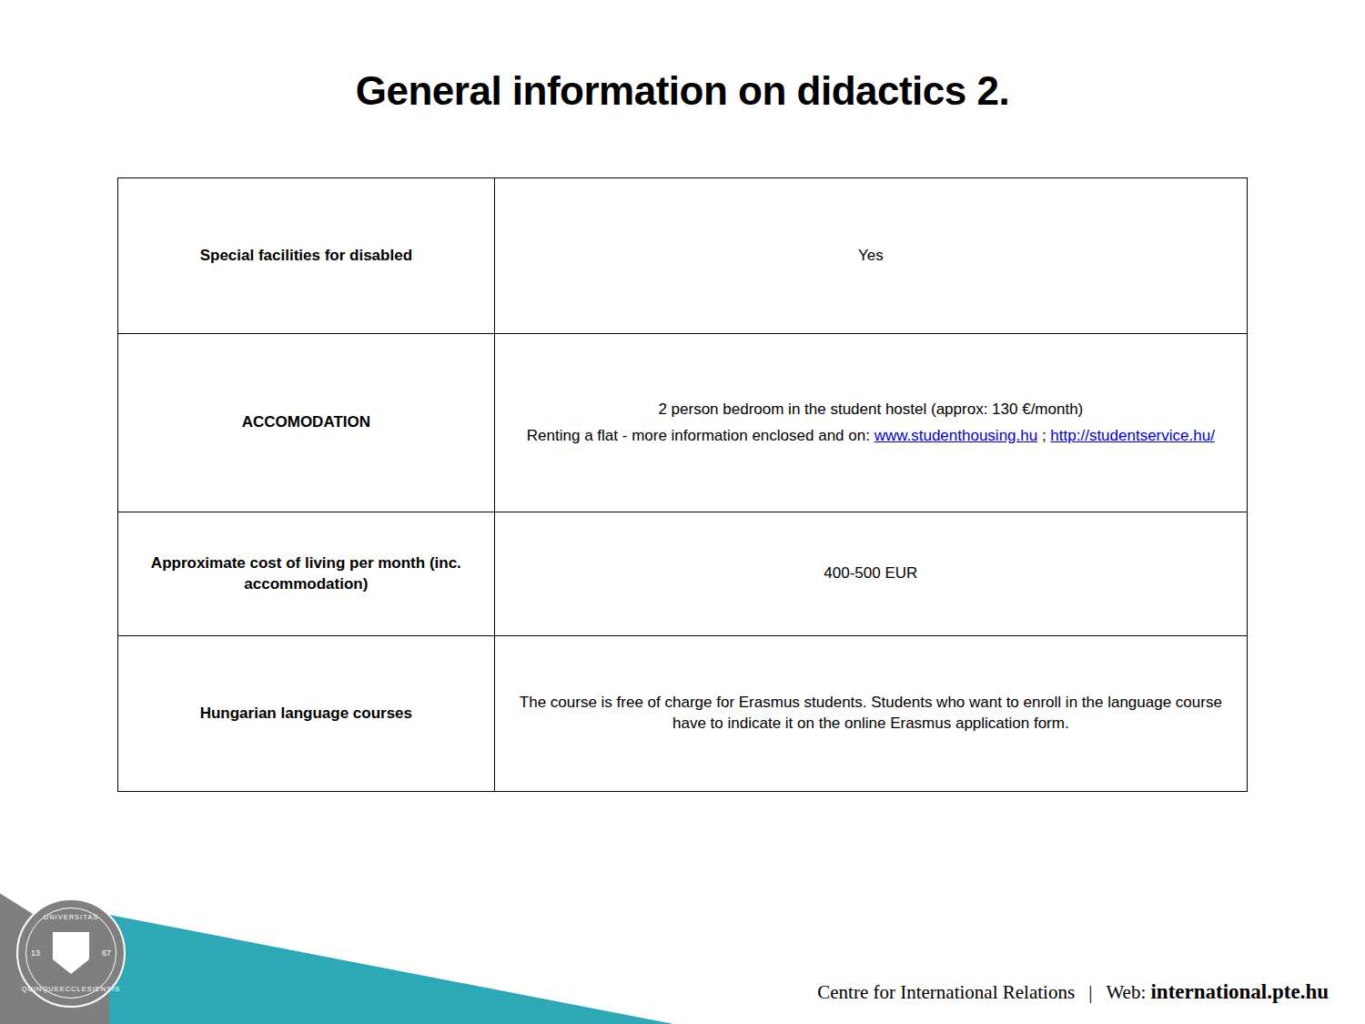General information on didactics 2.
| Special facilities for disabled | Yes |
| ACCOMODATION | 2 person bedroom in the student hostel (approx: 130 €/month) Renting a flat - more information enclosed and on: www.studenthousing.hu ; http://studentservice.hu/ |
| Approximate cost of living per month (inc. accommodation) | 400-500 EUR |
| Hungarian language courses | The course is free of charge for Erasmus students. Students who want to enroll in the language course have to indicate it on the online Erasmus application form. |
UNIVERSITAS
QUINQUEECCLESIENSIS
13
67
Centre for International Relations | Web: international.pte.hu